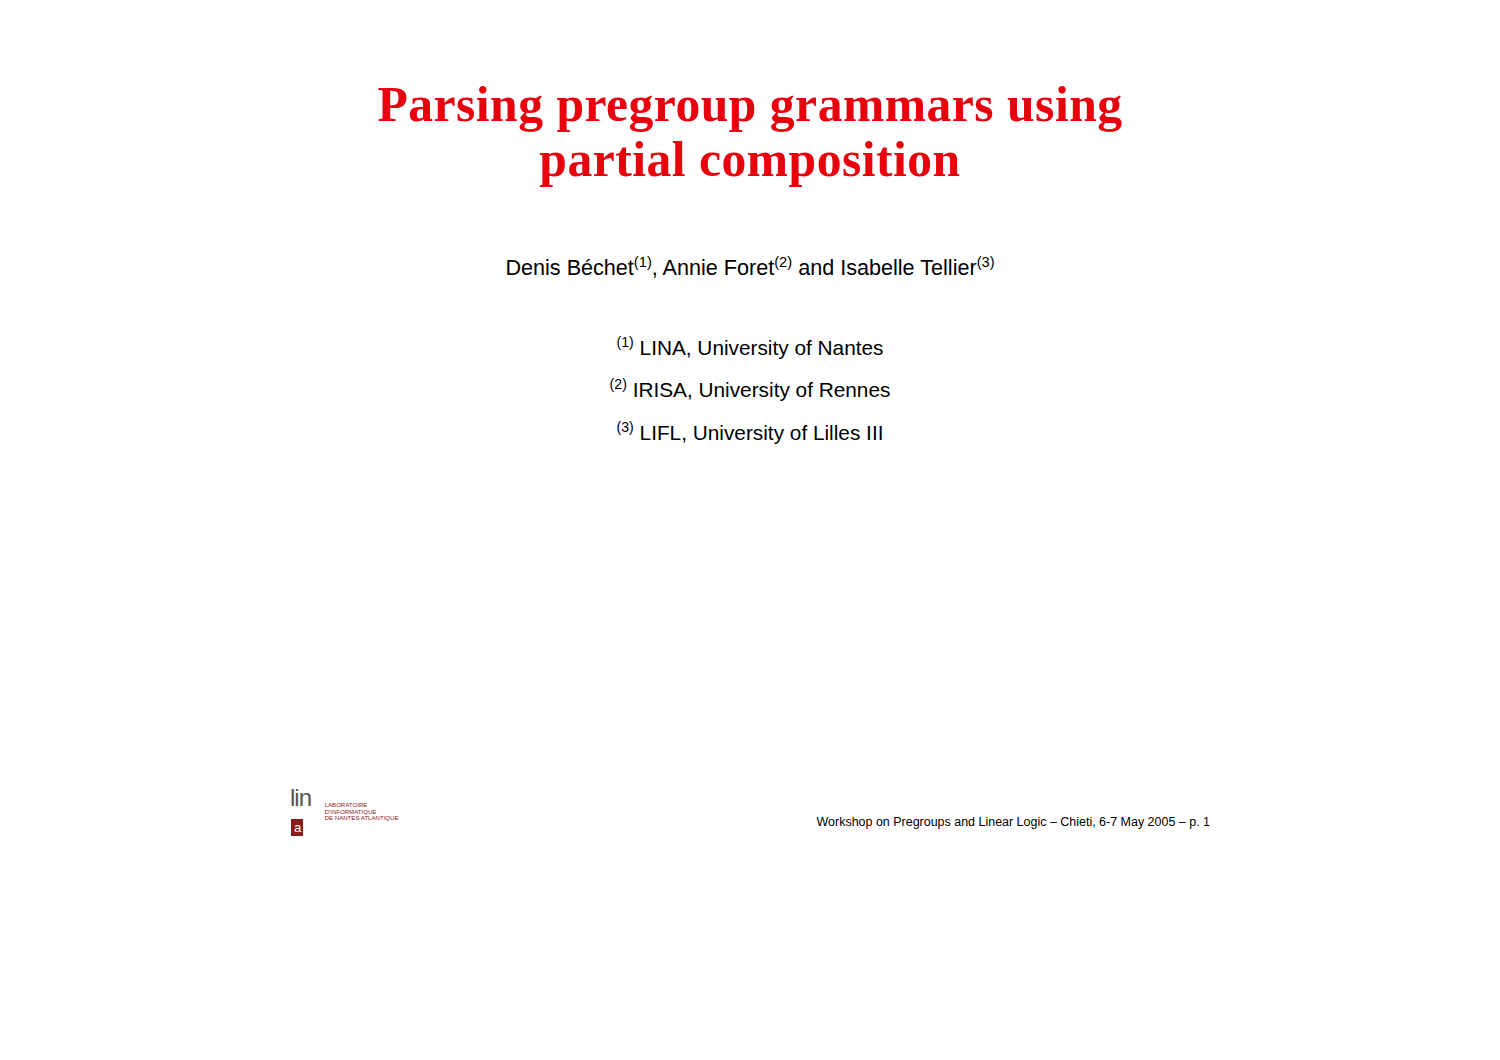Parsing pregroup grammars using partial composition
Denis Béchet(1), Annie Foret(2) and Isabelle Tellier(3)
(1) LINA, University of Nantes
(2) IRISA, University of Rennes
(3) LIFL, University of Lilles III
lina Laboratoire d'Informatique
de Nantes Atlantique
Workshop on Pregroups and Linear Logic – Chieti, 6-7 May 2005 – p. 1